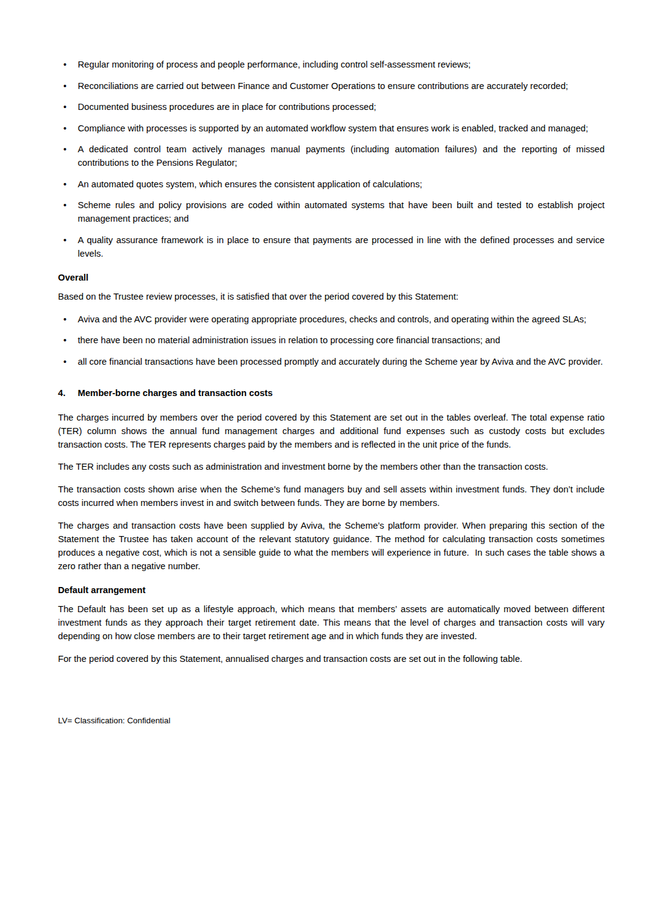Regular monitoring of process and people performance, including control self-assessment reviews;
Reconciliations are carried out between Finance and Customer Operations to ensure contributions are accurately recorded;
Documented business procedures are in place for contributions processed;
Compliance with processes is supported by an automated workflow system that ensures work is enabled, tracked and managed;
A dedicated control team actively manages manual payments (including automation failures) and the reporting of missed contributions to the Pensions Regulator;
An automated quotes system, which ensures the consistent application of calculations;
Scheme rules and policy provisions are coded within automated systems that have been built and tested to establish project management practices; and
A quality assurance framework is in place to ensure that payments are processed in line with the defined processes and service levels.
Overall
Based on the Trustee review processes, it is satisfied that over the period covered by this Statement:
Aviva and the AVC provider were operating appropriate procedures, checks and controls, and operating within the agreed SLAs;
there have been no material administration issues in relation to processing core financial transactions; and
all core financial transactions have been processed promptly and accurately during the Scheme year by Aviva and the AVC provider.
4. Member-borne charges and transaction costs
The charges incurred by members over the period covered by this Statement are set out in the tables overleaf. The total expense ratio (TER) column shows the annual fund management charges and additional fund expenses such as custody costs but excludes transaction costs. The TER represents charges paid by the members and is reflected in the unit price of the funds.
The TER includes any costs such as administration and investment borne by the members other than the transaction costs.
The transaction costs shown arise when the Scheme’s fund managers buy and sell assets within investment funds. They don’t include costs incurred when members invest in and switch between funds. They are borne by members.
The charges and transaction costs have been supplied by Aviva, the Scheme’s platform provider. When preparing this section of the Statement the Trustee has taken account of the relevant statutory guidance. The method for calculating transaction costs sometimes produces a negative cost, which is not a sensible guide to what the members will experience in future. In such cases the table shows a zero rather than a negative number.
Default arrangement
The Default has been set up as a lifestyle approach, which means that members’ assets are automatically moved between different investment funds as they approach their target retirement date. This means that the level of charges and transaction costs will vary depending on how close members are to their target retirement age and in which funds they are invested.
For the period covered by this Statement, annualised charges and transaction costs are set out in the following table.
LV= Classification: Confidential